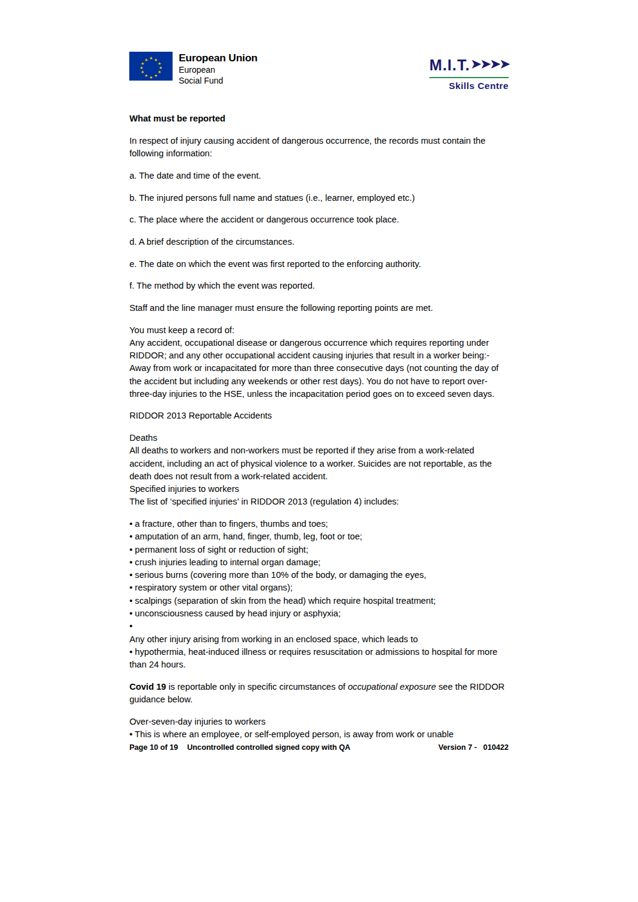★ ★ ★ ★ ★ ★ ★ ★ ★ ★ ★ ★
European Union
European
Social Fund
M.I.T.➤➤➤➤
Skills Centre
What must be reported
In respect of injury causing accident of dangerous occurrence, the records must contain the following information:
a. The date and time of the event.
b. The injured persons full name and statues (i.e., learner, employed etc.)
c. The place where the accident or dangerous occurrence took place.
d. A brief description of the circumstances.
e. The date on which the event was first reported to the enforcing authority.
f. The method by which the event was reported.
Staff and the line manager must ensure the following reporting points are met.
You must keep a record of:
Any accident, occupational disease or dangerous occurrence which requires reporting under RIDDOR; and any other occupational accident causing injuries that result in a worker being:-Away from work or incapacitated for more than three consecutive days (not counting the day of the accident but including any weekends or other rest days). You do not have to report over-three-day injuries to the HSE, unless the incapacitation period goes on to exceed seven days.
RIDDOR 2013 Reportable Accidents
Deaths
All deaths to workers and non-workers must be reported if they arise from a work-related accident, including an act of physical violence to a worker. Suicides are not reportable, as the death does not result from a work-related accident.
Specified injuries to workers
The list of ‘specified injuries’ in RIDDOR 2013 (regulation 4) includes:
• a fracture, other than to fingers, thumbs and toes;
• amputation of an arm, hand, finger, thumb, leg, foot or toe;
• permanent loss of sight or reduction of sight;
• crush injuries leading to internal organ damage;
• serious burns (covering more than 10% of the body, or damaging the eyes,
• respiratory system or other vital organs);
• scalpings (separation of skin from the head) which require hospital treatment;
• unconsciousness caused by head injury or asphyxia;
•
Any other injury arising from working in an enclosed space, which leads to
• hypothermia, heat-induced illness or requires resuscitation or admissions to hospital for more than 24 hours.
Covid 19 is reportable only in specific circumstances of occupational exposure see the RIDDOR guidance below.
Over-seven-day injuries to workers
• This is where an employee, or self-employed person, is away from work or unable
Page 10 of 19 Uncontrolled controlled signed copy with QA Version 7 - 010422